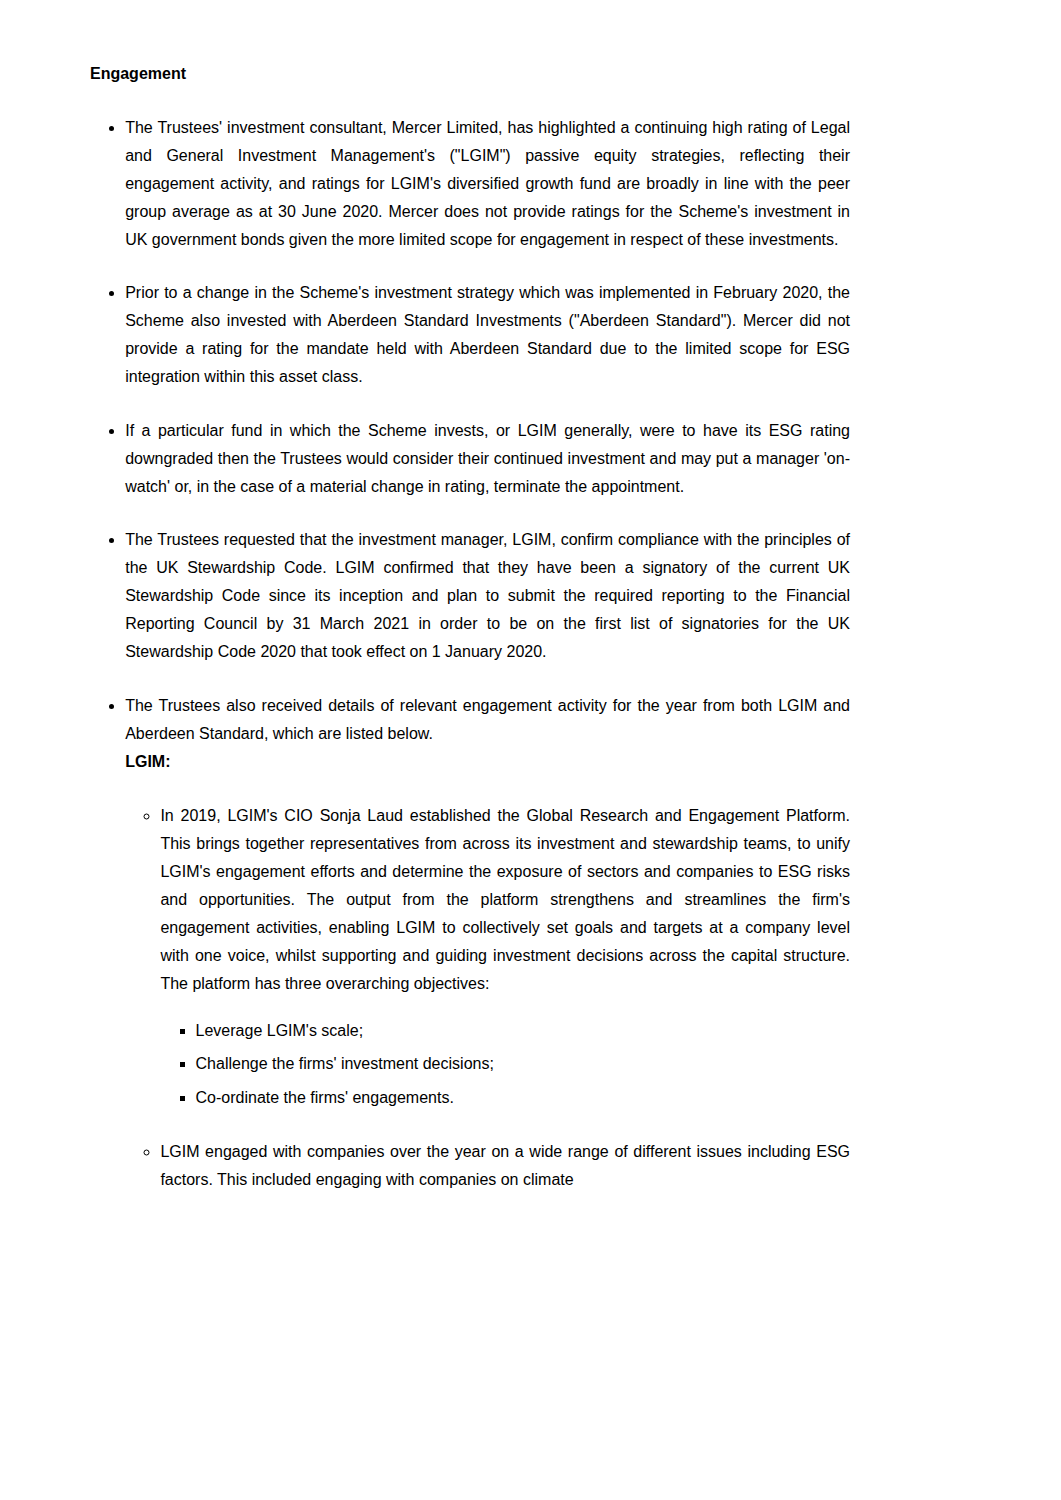Engagement
The Trustees' investment consultant, Mercer Limited, has highlighted a continuing high rating of Legal and General Investment Management's ("LGIM") passive equity strategies, reflecting their engagement activity, and ratings for LGIM's diversified growth fund are broadly in line with the peer group average as at 30 June 2020. Mercer does not provide ratings for the Scheme's investment in UK government bonds given the more limited scope for engagement in respect of these investments.
Prior to a change in the Scheme's investment strategy which was implemented in February 2020, the Scheme also invested with Aberdeen Standard Investments ("Aberdeen Standard"). Mercer did not provide a rating for the mandate held with Aberdeen Standard due to the limited scope for ESG integration within this asset class.
If a particular fund in which the Scheme invests, or LGIM generally, were to have its ESG rating downgraded then the Trustees would consider their continued investment and may put a manager 'on-watch' or, in the case of a material change in rating, terminate the appointment.
The Trustees requested that the investment manager, LGIM, confirm compliance with the principles of the UK Stewardship Code. LGIM confirmed that they have been a signatory of the current UK Stewardship Code since its inception and plan to submit the required reporting to the Financial Reporting Council by 31 March 2021 in order to be on the first list of signatories for the UK Stewardship Code 2020 that took effect on 1 January 2020.
The Trustees also received details of relevant engagement activity for the year from both LGIM and Aberdeen Standard, which are listed below.
LGIM:
In 2019, LGIM's CIO Sonja Laud established the Global Research and Engagement Platform. This brings together representatives from across its investment and stewardship teams, to unify LGIM's engagement efforts and determine the exposure of sectors and companies to ESG risks and opportunities. The output from the platform strengthens and streamlines the firm's engagement activities, enabling LGIM to collectively set goals and targets at a company level with one voice, whilst supporting and guiding investment decisions across the capital structure. The platform has three overarching objectives:
Leverage LGIM's scale;
Challenge the firms' investment decisions;
Co-ordinate the firms' engagements.
LGIM engaged with companies over the year on a wide range of different issues including ESG factors. This included engaging with companies on climate